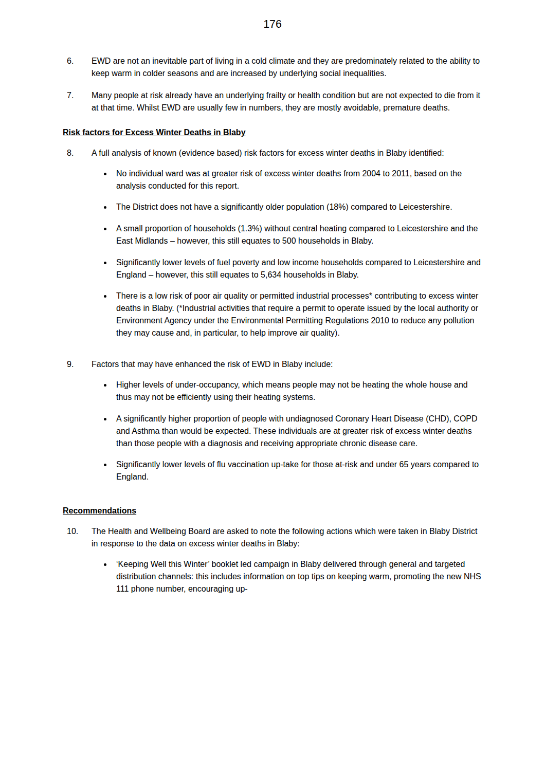176
6. EWD are not an inevitable part of living in a cold climate and they are predominately related to the ability to keep warm in colder seasons and are increased by underlying social inequalities.
7. Many people at risk already have an underlying frailty or health condition but are not expected to die from it at that time. Whilst EWD are usually few in numbers, they are mostly avoidable, premature deaths.
Risk factors for Excess Winter Deaths in Blaby
8.
A full analysis of known (evidence based) risk factors for excess winter deaths in Blaby identified:
No individual ward was at greater risk of excess winter deaths from 2004 to 2011, based on the analysis conducted for this report.
The District does not have a significantly older population (18%) compared to Leicestershire.
A small proportion of households (1.3%) without central heating compared to Leicestershire and the East Midlands – however, this still equates to 500 households in Blaby.
Significantly lower levels of fuel poverty and low income households compared to Leicestershire and England – however, this still equates to 5,634 households in Blaby.
There is a low risk of poor air quality or permitted industrial processes* contributing to excess winter deaths in Blaby. (*Industrial activities that require a permit to operate issued by the local authority or Environment Agency under the Environmental Permitting Regulations 2010 to reduce any pollution they may cause and, in particular, to help improve air quality).
9.
Factors that may have enhanced the risk of EWD in Blaby include:
Higher levels of under-occupancy, which means people may not be heating the whole house and thus may not be efficiently using their heating systems.
A significantly higher proportion of people with undiagnosed Coronary Heart Disease (CHD), COPD and Asthma than would be expected. These individuals are at greater risk of excess winter deaths than those people with a diagnosis and receiving appropriate chronic disease care.
Significantly lower levels of flu vaccination up-take for those at-risk and under 65 years compared to England.
Recommendations
10.
The Health and Wellbeing Board are asked to note the following actions which were taken in Blaby District in response to the data on excess winter deaths in Blaby:
‘Keeping Well this Winter’ booklet led campaign in Blaby delivered through general and targeted distribution channels: this includes information on top tips on keeping warm, promoting the new NHS 111 phone number, encouraging up-